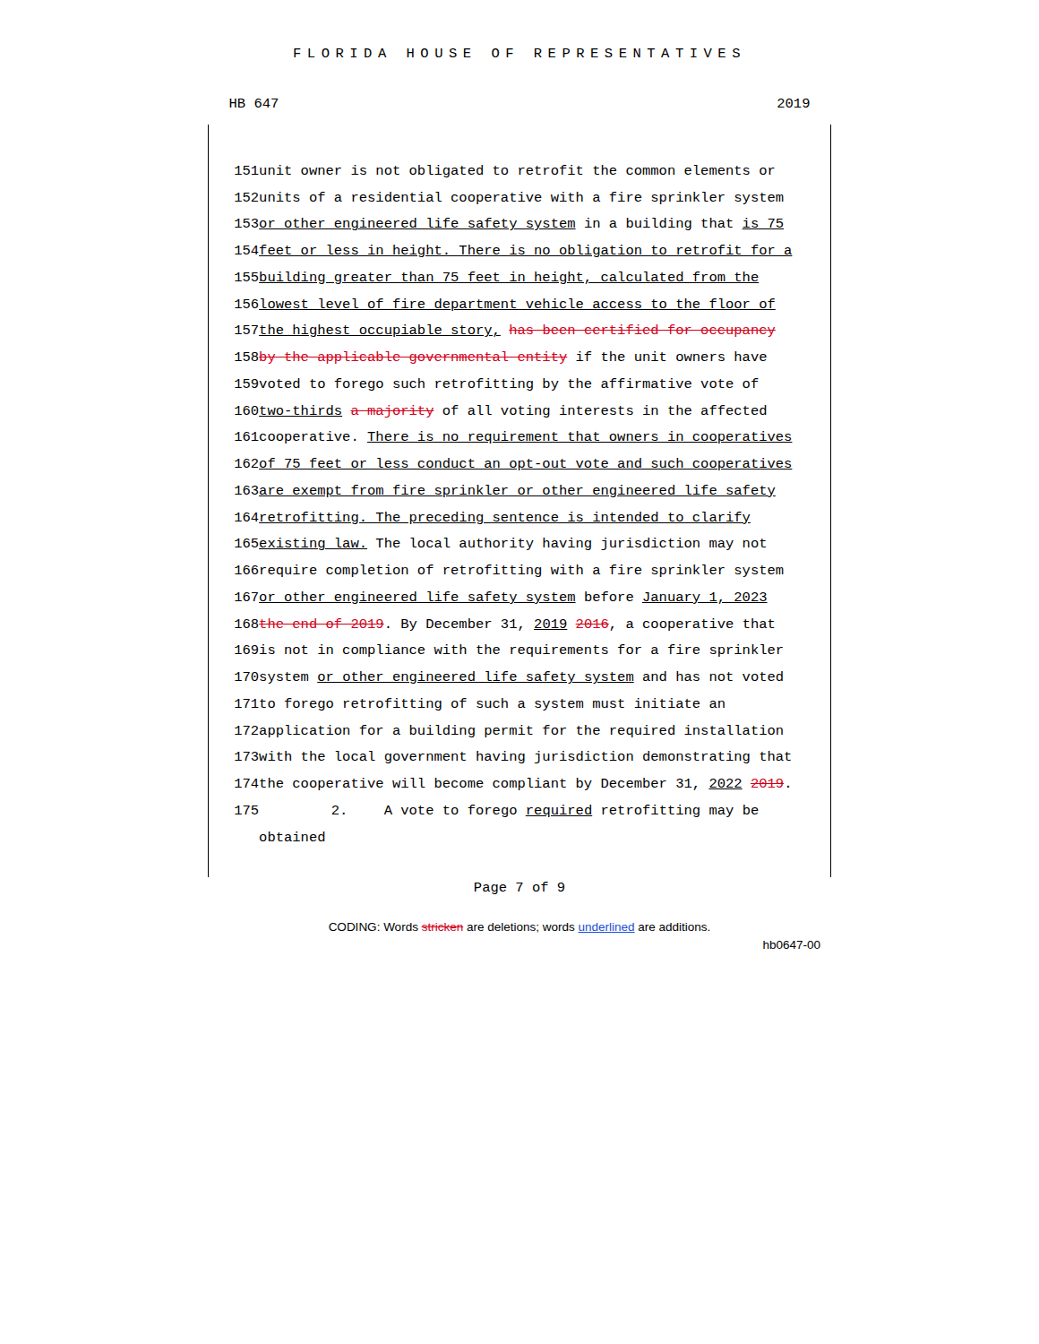FLORIDA HOUSE OF REPRESENTATIVES
HB 647 2019
| 151 | unit owner is not obligated to retrofit the common elements or |
| 152 | units of a residential cooperative with a fire sprinkler system |
| 153 | or other engineered life safety system in a building that is 75 |
| 154 | feet or less in height. There is no obligation to retrofit for a |
| 155 | building greater than 75 feet in height, calculated from the |
| 156 | lowest level of fire department vehicle access to the floor of |
| 157 | the highest occupiable story, has been certified for occupancy |
| 158 | by the applicable governmental entity if the unit owners have |
| 159 | voted to forego such retrofitting by the affirmative vote of |
| 160 | two-thirds a majority of all voting interests in the affected |
| 161 | cooperative. There is no requirement that owners in cooperatives |
| 162 | of 75 feet or less conduct an opt-out vote and such cooperatives |
| 163 | are exempt from fire sprinkler or other engineered life safety |
| 164 | retrofitting. The preceding sentence is intended to clarify |
| 165 | existing law. The local authority having jurisdiction may not |
| 166 | require completion of retrofitting with a fire sprinkler system |
| 167 | or other engineered life safety system before January 1, 2023 |
| 168 | the end of 2019 . By December 31, 2019 2016 , a cooperative that |
| 169 | is not in compliance with the requirements for a fire sprinkler |
| 170 | system or other engineered life safety system and has not voted |
| 171 | to forego retrofitting of such a system must initiate an |
| 172 | application for a building permit for the required installation |
| 173 | with the local government having jurisdiction demonstrating that |
| 174 | the cooperative will become compliant by December 31, 2022 2019 . |
| 175 | 2. A vote to forego required retrofitting may be obtained |
Page 7 of 9
CODING: Words stricken are deletions; words underlined are additions.
hb0647-00